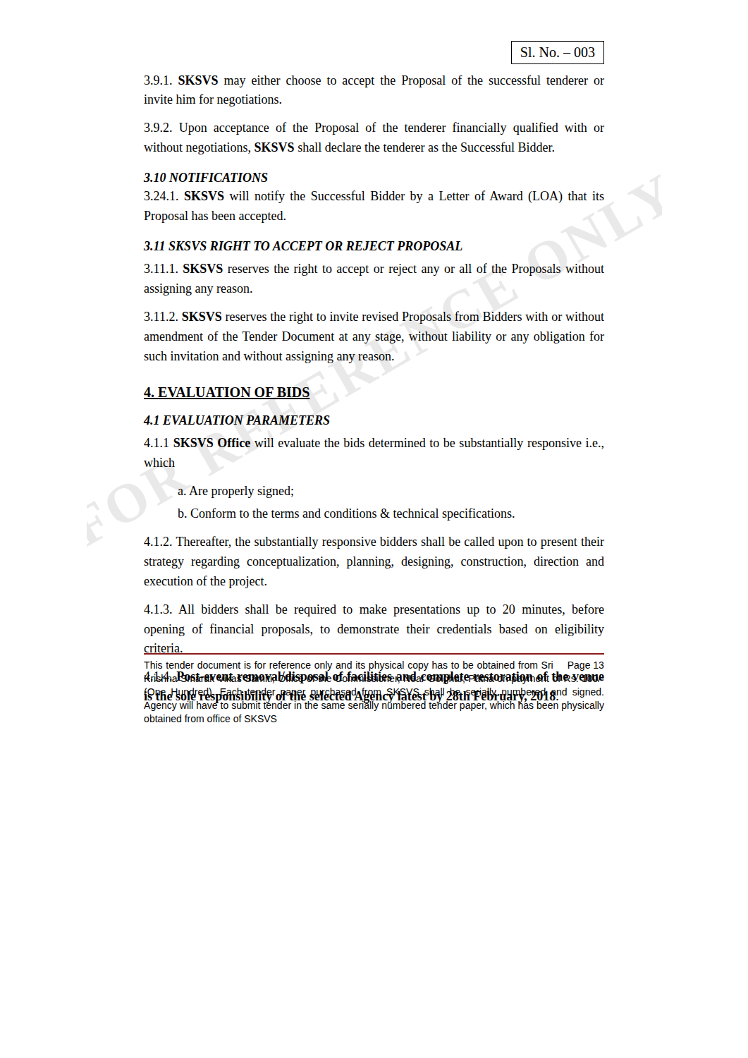FOR REFERENCE ONLY
Sl. No. – 003
3.9.1. SKSVS may either choose to accept the Proposal of the successful tenderer or invite him for negotiations.
3.9.2. Upon acceptance of the Proposal of the tenderer financially qualified with or without negotiations, SKSVS shall declare the tenderer as the Successful Bidder.
3.10 NOTIFICATIONS
3.24.1. SKSVS will notify the Successful Bidder by a Letter of Award (LOA) that its Proposal has been accepted.
3.11 SKSVS RIGHT TO ACCEPT OR REJECT PROPOSAL
3.11.1. SKSVS reserves the right to accept or reject any or all of the Proposals without assigning any reason.
3.11.2. SKSVS reserves the right to invite revised Proposals from Bidders with or without amendment of the Tender Document at any stage, without liability or any obligation for such invitation and without assigning any reason.
4. EVALUATION OF BIDS
4.1 EVALUATION PARAMETERS
4.1.1 SKSVS Office will evaluate the bids determined to be substantially responsive i.e., which
a. Are properly signed;
b. Conform to the terms and conditions & technical specifications.
4.1.2. Thereafter, the substantially responsive bidders shall be called upon to present their strategy regarding conceptualization, planning, designing, construction, direction and execution of the project.
4.1.3. All bidders shall be required to make presentations up to 20 minutes, before opening of financial proposals, to demonstrate their credentials based on eligibility criteria.
4.1.4. Post-event removal/disposal of facilities and complete restoration of the venue is the sole responsibility of the selected Agency latest by 28th February, 2018.
Page 13 This tender document is for reference only and its physical copy has to be obtained from Sri Krishna Smarak Vikas Samiti, Office of the Commissioner, Near Golghar, Patna on payment of Rs. 100/-(One Hundred). Each tender paper purchased from SKSVS shall be serially numbered and signed. Agency will have to submit tender in the same serially numbered tender paper, which has been physically obtained from office of SKSVS